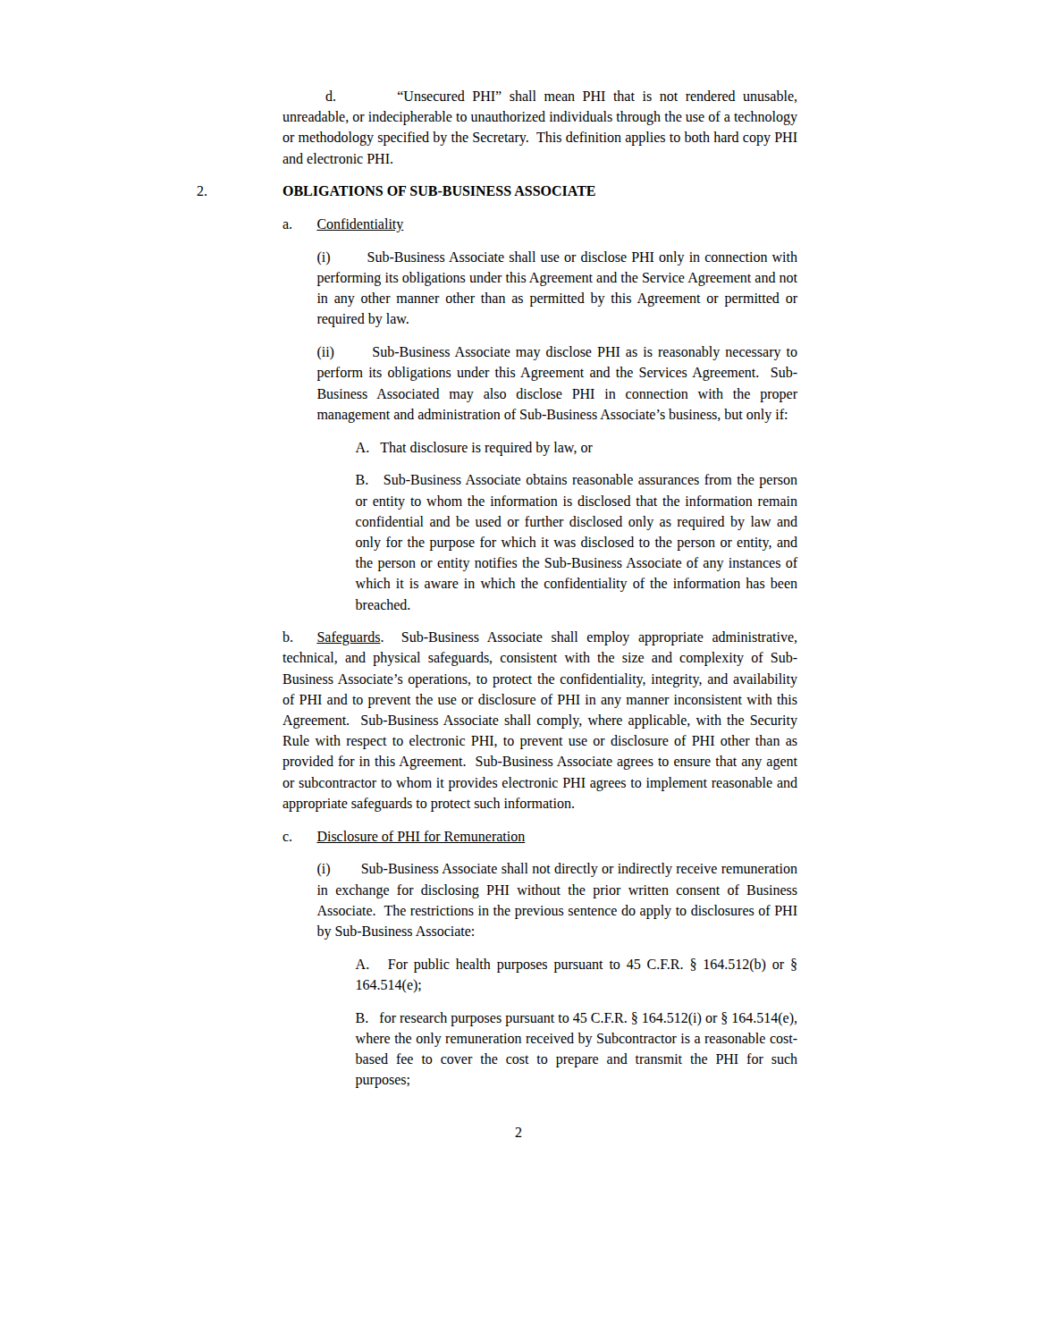d. “Unsecured PHI” shall mean PHI that is not rendered unusable, unreadable, or indecipherable to unauthorized individuals through the use of a technology or methodology specified by the Secretary. This definition applies to both hard copy PHI and electronic PHI.
2. OBLIGATIONS OF SUB-BUSINESS ASSOCIATE
a. Confidentiality
(i) Sub-Business Associate shall use or disclose PHI only in connection with performing its obligations under this Agreement and the Service Agreement and not in any other manner other than as permitted by this Agreement or permitted or required by law.
(ii) Sub-Business Associate may disclose PHI as is reasonably necessary to perform its obligations under this Agreement and the Services Agreement. Sub-Business Associated may also disclose PHI in connection with the proper management and administration of Sub-Business Associate’s business, but only if:
A. That disclosure is required by law, or
B. Sub-Business Associate obtains reasonable assurances from the person or entity to whom the information is disclosed that the information remain confidential and be used or further disclosed only as required by law and only for the purpose for which it was disclosed to the person or entity, and the person or entity notifies the Sub-Business Associate of any instances of which it is aware in which the confidentiality of the information has been breached.
b. Safeguards. Sub-Business Associate shall employ appropriate administrative, technical, and physical safeguards, consistent with the size and complexity of Sub-Business Associate’s operations, to protect the confidentiality, integrity, and availability of PHI and to prevent the use or disclosure of PHI in any manner inconsistent with this Agreement. Sub-Business Associate shall comply, where applicable, with the Security Rule with respect to electronic PHI, to prevent use or disclosure of PHI other than as provided for in this Agreement. Sub-Business Associate agrees to ensure that any agent or subcontractor to whom it provides electronic PHI agrees to implement reasonable and appropriate safeguards to protect such information.
c. Disclosure of PHI for Remuneration
(i) Sub-Business Associate shall not directly or indirectly receive remuneration in exchange for disclosing PHI without the prior written consent of Business Associate. The restrictions in the previous sentence do apply to disclosures of PHI by Sub-Business Associate:
A. For public health purposes pursuant to 45 C.F.R. § 164.512(b) or § 164.514(e);
B. for research purposes pursuant to 45 C.F.R. § 164.512(i) or § 164.514(e), where the only remuneration received by Subcontractor is a reasonable cost-based fee to cover the cost to prepare and transmit the PHI for such purposes;
2